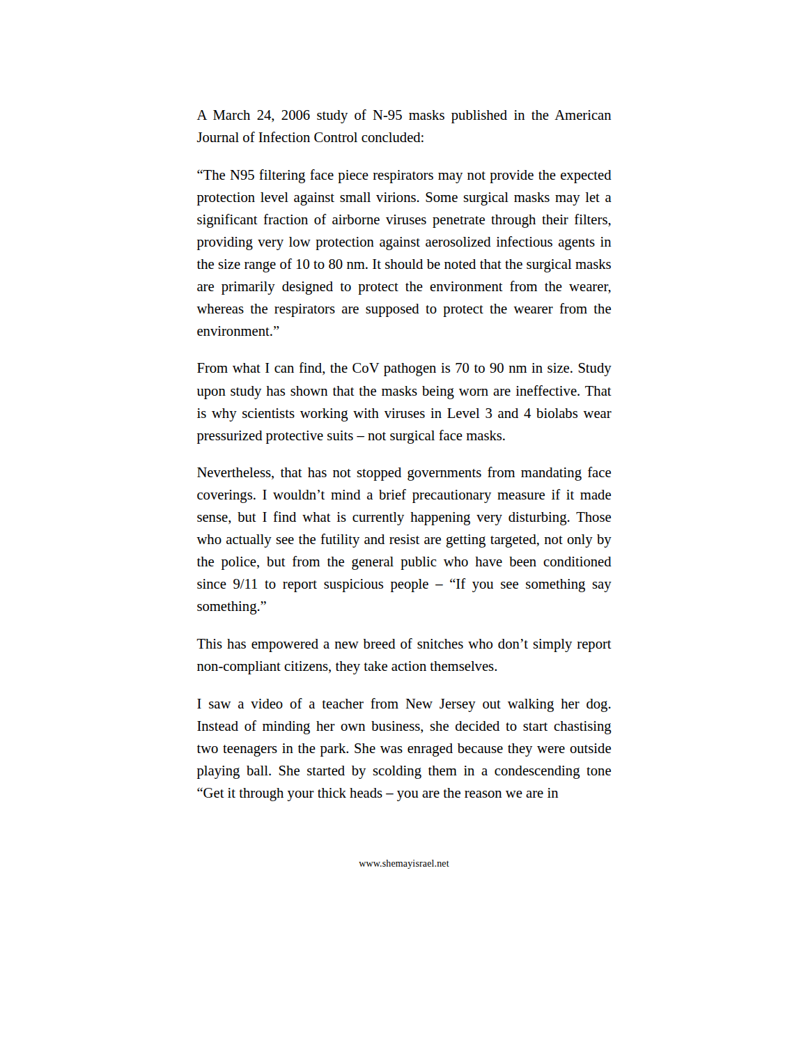A March 24, 2006 study of N-95 masks published in the American Journal of Infection Control concluded:
“The N95 filtering face piece respirators may not provide the expected protection level against small virions. Some surgical masks may let a significant fraction of airborne viruses penetrate through their filters, providing very low protection against aerosolized infectious agents in the size range of 10 to 80 nm. It should be noted that the surgical masks are primarily designed to protect the environment from the wearer, whereas the respirators are supposed to protect the wearer from the environment.”
From what I can find, the CoV pathogen is 70 to 90 nm in size. Study upon study has shown that the masks being worn are ineffective. That is why scientists working with viruses in Level 3 and 4 biolabs wear pressurized protective suits – not surgical face masks.
Nevertheless, that has not stopped governments from mandating face coverings. I wouldn’t mind a brief precautionary measure if it made sense, but I find what is currently happening very disturbing. Those who actually see the futility and resist are getting targeted, not only by the police, but from the general public who have been conditioned since 9/11 to report suspicious people – “If you see something say something.”
This has empowered a new breed of snitches who don’t simply report non-compliant citizens, they take action themselves.
I saw a video of a teacher from New Jersey out walking her dog. Instead of minding her own business, she decided to start chastising two teenagers in the park. She was enraged because they were outside playing ball. She started by scolding them in a condescending tone “Get it through your thick heads – you are the reason we are in
www.shemayisrael.net